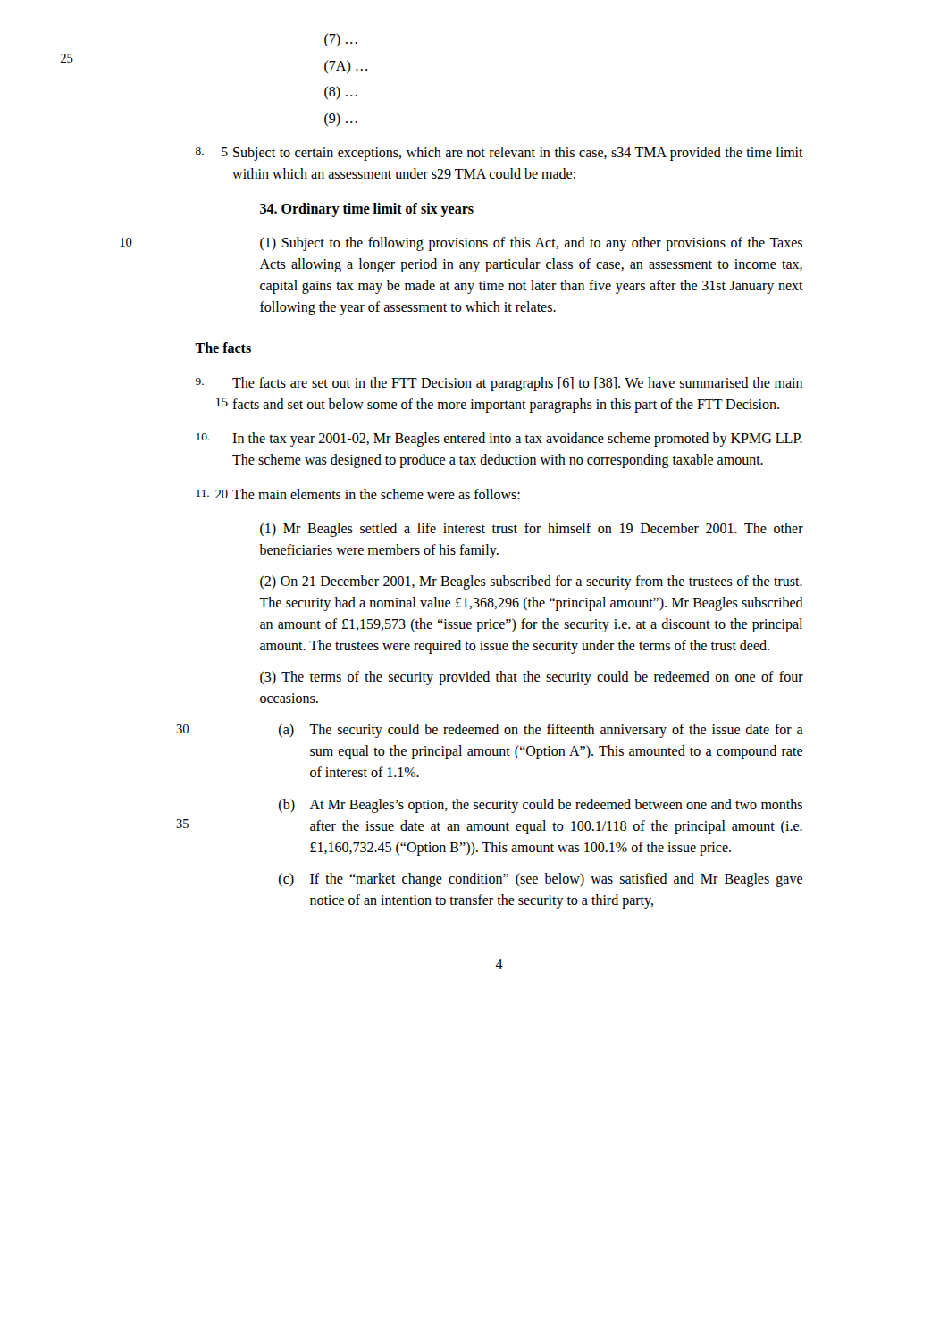(7) …
(7A) …
(8) …
(9) …
5 8. Subject to certain exceptions, which are not relevant in this case, s34 TMA provided the time limit within which an assessment under s29 TMA could be made:
34. Ordinary time limit of six years
10
(1) Subject to the following provisions of this Act, and to any other provisions of the Taxes Acts allowing a longer period in any particular class of case, an assessment to income tax, capital gains tax may be made at any time not later than five years after the 31st January next following the year of assessment to which it relates.
The facts
15 9. The facts are set out in the FTT Decision at paragraphs [6] to [38]. We have summarised the main facts and set out below some of the more important paragraphs in this part of the FTT Decision.
10. In the tax year 2001-02, Mr Beagles entered into a tax avoidance scheme promoted by KPMG LLP. The scheme was designed to produce a tax deduction with no corresponding taxable amount.
20 11. The main elements in the scheme were as follows:
(1) Mr Beagles settled a life interest trust for himself on 19 December 2001. The other beneficiaries were members of his family.
25 (2) On 21 December 2001, Mr Beagles subscribed for a security from the trustees of the trust. The security had a nominal value £1,368,296 (the “principal amount”). Mr Beagles subscribed an amount of £1,159,573 (the “issue price”) for the security i.e. at a discount to the principal amount. The trustees were required to issue the security under the terms of the trust deed.
(3) The terms of the security provided that the security could be redeemed on one of four occasions.
30 (a) The security could be redeemed on the fifteenth anniversary of the issue date for a sum equal to the principal amount (“Option A”). This amounted to a compound rate of interest of 1.1%.
35 (b) At Mr Beagles’s option, the security could be redeemed between one and two months after the issue date at an amount equal to 100.1/118 of the principal amount (i.e. £1,160,732.45 (“Option B”)). This amount was 100.1% of the issue price.
(c) If the “market change condition” (see below) was satisfied and Mr Beagles gave notice of an intention to transfer the security to a third party,
4